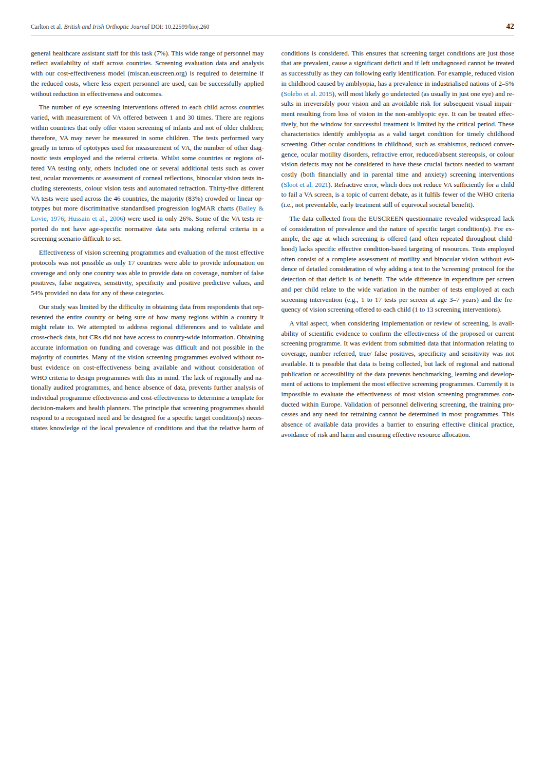Carlton et al. British and Irish Orthoptic Journal DOI: 10.22599/bioj.260
42
general healthcare assistant staff for this task (7%). This wide range of personnel may reflect availability of staff across countries. Screening evaluation data and analysis with our cost-effectiveness model (miscan.euscreen.org) is required to determine if the reduced costs, where less expert personnel are used, can be successfully applied without reduction in effectiveness and outcomes.
The number of eye screening interventions offered to each child across countries varied, with measurement of VA offered between 1 and 30 times. There are regions within countries that only offer vision screening of infants and not of older children; therefore, VA may never be measured in some children. The tests performed vary greatly in terms of optotypes used for measurement of VA, the number of other diagnostic tests employed and the referral criteria. Whilst some countries or regions offered VA testing only, others included one or several additional tests such as cover test, ocular movements or assessment of corneal reflections, binocular vision tests including stereotests, colour vision tests and automated refraction. Thirty-five different VA tests were used across the 46 countries, the majority (83%) crowded or linear optotypes but more discriminative standardised progression logMAR charts (Bailey & Lovie, 1976; Hussain et al., 2006) were used in only 26%. Some of the VA tests reported do not have age-specific normative data sets making referral criteria in a screening scenario difficult to set.
Effectiveness of vision screening programmes and evaluation of the most effective protocols was not possible as only 17 countries were able to provide information on coverage and only one country was able to provide data on coverage, number of false positives, false negatives, sensitivity, specificity and positive predictive values, and 54% provided no data for any of these categories.
Our study was limited by the difficulty in obtaining data from respondents that represented the entire country or being sure of how many regions within a country it might relate to. We attempted to address regional differences and to validate and cross-check data, but CRs did not have access to country-wide information. Obtaining accurate information on funding and coverage was difficult and not possible in the majority of countries. Many of the vision screening programmes evolved without robust evidence on cost-effectiveness being available and without consideration of WHO criteria to design programmes with this in mind. The lack of regionally and nationally audited programmes, and hence absence of data, prevents further analysis of individual programme effectiveness and cost-effectiveness to determine a template for decision-makers and health planners. The principle that screening programmes should respond to a recognised need and be designed for a specific target condition(s) necessitates knowledge of the local prevalence of conditions and that the relative harm of conditions is considered. This ensures that screening target conditions are just those that are prevalent, cause a significant deficit and if left undiagnosed cannot be treated as successfully as they can following early identification. For example, reduced vision in childhood caused by amblyopia, has a prevalence in industrialised nations of 2–5% (Solebo et al. 2015), will most likely go undetected (as usually in just one eye) and results in irreversibly poor vision and an avoidable risk for subsequent visual impairment resulting from loss of vision in the non-amblyopic eye. It can be treated effectively, but the window for successful treatment is limited by the critical period. These characteristics identify amblyopia as a valid target condition for timely childhood screening. Other ocular conditions in childhood, such as strabismus, reduced convergence, ocular motility disorders, refractive error, reduced/absent stereopsis, or colour vision defects may not be considered to have these crucial factors needed to warrant costly (both financially and in parental time and anxiety) screening interventions (Sloot et al. 2021). Refractive error, which does not reduce VA sufficiently for a child to fail a VA screen, is a topic of current debate, as it fulfils fewer of the WHO criteria (i.e., not preventable, early treatment still of equivocal societal benefit).
The data collected from the EUSCREEN questionnaire revealed widespread lack of consideration of prevalence and the nature of specific target condition(s). For example, the age at which screening is offered (and often repeated throughout childhood) lacks specific effective condition-based targeting of resources. Tests employed often consist of a complete assessment of motility and binocular vision without evidence of detailed consideration of why adding a test to the 'screening' protocol for the detection of that deficit is of benefit. The wide difference in expenditure per screen and per child relate to the wide variation in the number of tests employed at each screening intervention (e.g., 1 to 17 tests per screen at age 3–7 years) and the frequency of vision screening offered to each child (1 to 13 screening interventions).
A vital aspect, when considering implementation or review of screening, is availability of scientific evidence to confirm the effectiveness of the proposed or current screening programme. It was evident from submitted data that information relating to coverage, number referred, true/ false positives, specificity and sensitivity was not available. It is possible that data is being collected, but lack of regional and national publication or accessibility of the data prevents benchmarking, learning and development of actions to implement the most effective screening programmes. Currently it is impossible to evaluate the effectiveness of most vision screening programmes conducted within Europe. Validation of personnel delivering screening, the training processes and any need for retraining cannot be determined in most programmes. This absence of available data provides a barrier to ensuring effective clinical practice, avoidance of risk and harm and ensuring effective resource allocation.